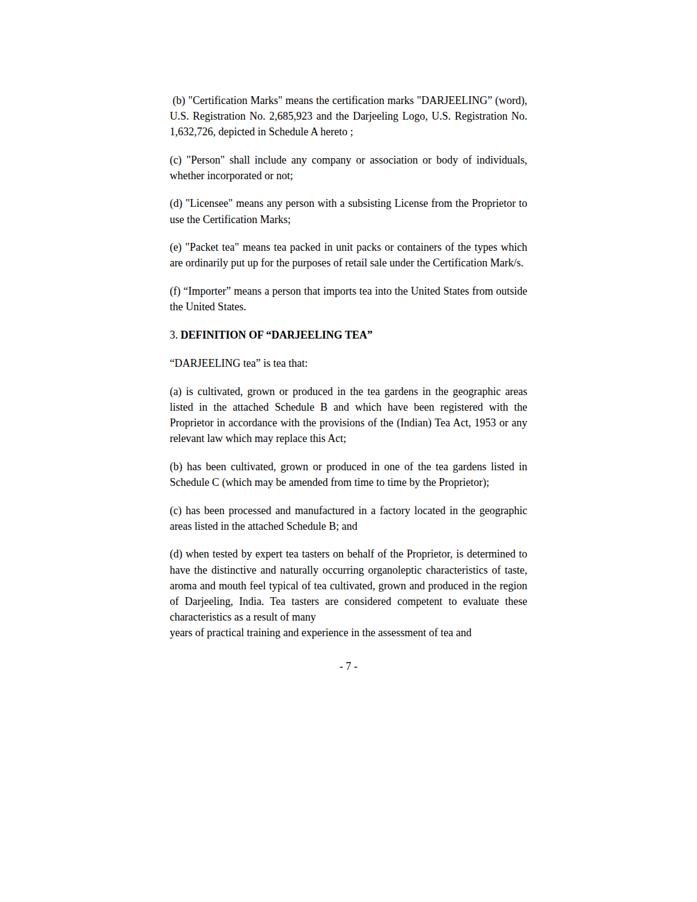(b) "Certification Marks" means the certification marks "DARJEELING” (word), U.S. Registration No. 2,685,923 and the Darjeeling Logo, U.S. Registration No. 1,632,726, depicted in Schedule A hereto ;
(c) "Person" shall include any company or association or body of individuals, whether incorporated or not;
(d) "Licensee" means any person with a subsisting License from the Proprietor to use the Certification Marks;
(e) "Packet tea" means tea packed in unit packs or containers of the types which are ordinarily put up for the purposes of retail sale under the Certification Mark/s.
(f) “Importer” means a person that imports tea into the United States from outside the United States.
3. DEFINITION OF “DARJEELING TEA”
“DARJEELING tea” is tea that:
(a) is cultivated, grown or produced in the tea gardens in the geographic areas listed in the attached Schedule B and which have been registered with the Proprietor in accordance with the provisions of the (Indian) Tea Act, 1953 or any relevant law which may replace this Act;
(b) has been cultivated, grown or produced in one of the tea gardens listed in Schedule C (which may be amended from time to time by the Proprietor);
(c) has been processed and manufactured in a factory located in the geographic areas listed in the attached Schedule B; and
(d) when tested by expert tea tasters on behalf of the Proprietor, is determined to have the distinctive and naturally occurring organoleptic characteristics of taste, aroma and mouth feel typical of tea cultivated, grown and produced in the region of Darjeeling, India. Tea tasters are considered competent to evaluate these characteristics as a result of many
years of practical training and experience in the assessment of tea and
- 7 -